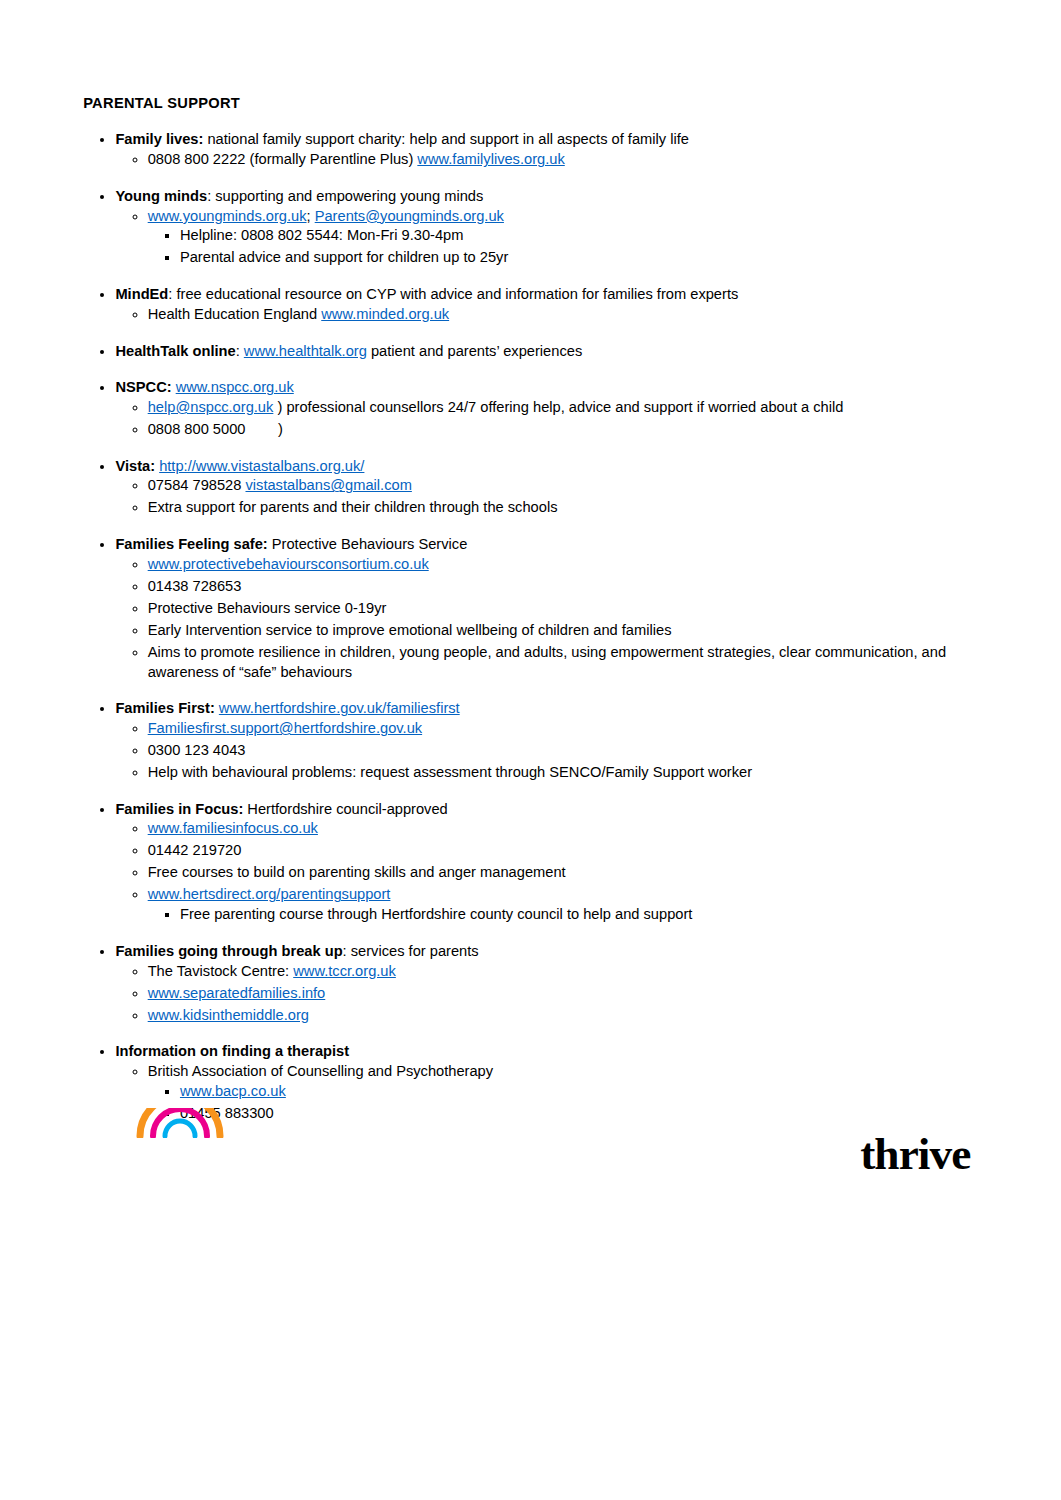PARENTAL SUPPORT
Family lives: national family support charity: help and support in all aspects of family life
0808 800 2222 (formally Parentline Plus) www.familylives.org.uk
Young minds: supporting and empowering young minds
www.youngminds.org.uk; Parents@youngminds.org.uk
Helpline: 0808 802 5544: Mon-Fri 9.30-4pm
Parental advice and support for children up to 25yr
MindEd: free educational resource on CYP with advice and information for families from experts
Health Education England www.minded.org.uk
HealthTalk online: www.healthtalk.org patient and parents’ experiences
NSPCC: www.nspcc.org.uk
help@nspcc.org.uk ) professional counsellors 24/7 offering help, advice and support if worried about a child
0808 800 5000 )
Vista: http://www.vistastalbans.org.uk/
07584 798528 vistastalbans@gmail.com
Extra support for parents and their children through the schools
Families Feeling safe: Protective Behaviours Service
www.protectivebehavioursconsortium.co.uk
01438 728653
Protective Behaviours service 0-19yr
Early Intervention service to improve emotional wellbeing of children and families
Aims to promote resilience in children, young people, and adults, using empowerment strategies, clear communication, and awareness of “safe” behaviours
Families First: www.hertfordshire.gov.uk/familiesfirst
Familiesfirst.support@hertfordshire.gov.uk
0300 123 4043
Help with behavioural problems: request assessment through SENCO/Family Support worker
Families in Focus: Hertfordshire council-approved
www.familiesinfocus.co.uk
01442 219720
Free courses to build on parenting skills and anger management
www.hertsdirect.org/parentingsupport
Free parenting course through Hertfordshire county council to help and support
Families going through break up: services for parents
The Tavistock Centre: www.tccr.org.uk
www.separatedfamilies.info
www.kidsinthemiddle.org
Information on finding a therapist
British Association of Counselling and Psychotherapy
www.bacp.co.uk
01455 883300
thrive